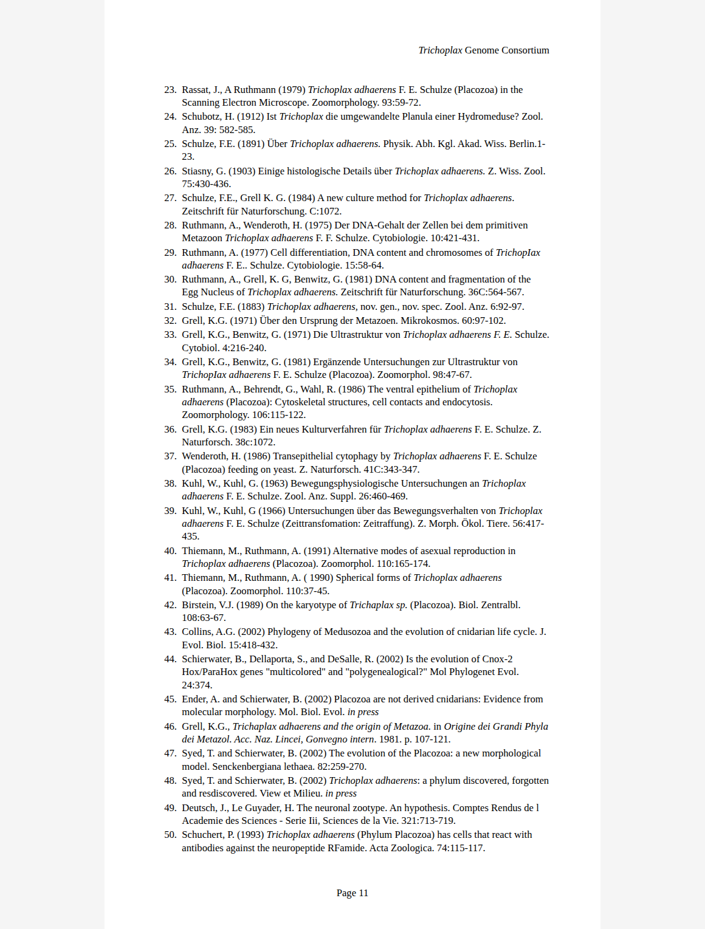Trichoplax Genome Consortium
23. Rassat, J., A Ruthmann (1979) Trichoplax adhaerens F. E. Schulze (Placozoa) in the Scanning Electron Microscope. Zoomorphology. 93:59-72.
24. Schubotz, H. (1912) Ist Trichoplax die umgewandelte Planula einer Hydromeduse? Zool. Anz. 39: 582-585.
25. Schulze, F.E. (1891) Über Trichoplax adhaerens. Physik. Abh. Kgl. Akad. Wiss. Berlin.1-23.
26. Stiasny, G. (1903) Einige histologische Details über Trichoplax adhaerens. Z. Wiss. Zool. 75:430-436.
27. Schulze, F.E., Grell K. G. (1984) A new culture method for Trichoplax adhaerens. Zeitschrift für Naturforschung. C:1072.
28. Ruthmann, A., Wenderoth, H. (1975) Der DNA-Gehalt der Zellen bei dem primitiven Metazoon Trichoplax adhaerens F. F. Schulze. Cytobiologie. 10:421-431.
29. Ruthmann, A. (1977) Cell differentiation, DNA content and chromosomes of TrichopIax adhaerens F. E.. Schulze. Cytobiologie. 15:58-64.
30. Ruthmann, A., Grell, K. G, Benwitz, G. (1981) DNA content and fragmentation of the Egg Nucleus of Trichoplax adhaerens. Zeitschrift für Naturforschung. 36C:564-567.
31. Schulze, F.E. (1883) Trichoplax adhaerens, nov. gen., nov. spec. Zool. Anz. 6:92-97.
32. Grell, K.G. (1971) Über den Ursprung der Metazoen. Mikrokosmos. 60:97-102.
33. Grell, K.G., Benwitz, G. (1971) Die Ultrastruktur von Trichoplax adhaerens F. E. Schulze. Cytobiol. 4:216-240.
34. Grell, K.G., Benwitz, G. (1981) Ergänzende Untersuchungen zur Ultrastruktur von TrichopIax adhaerens F. E. Schulze (Placozoa). Zoomorphol. 98:47-67.
35. Ruthmann, A., Behrendt, G., Wahl, R. (1986) The ventral epithelium of Trichoplax adhaerens (Placozoa): Cytoskeletal structures, cell contacts and endocytosis. Zoomorphology. 106:115-122.
36. Grell, K.G. (1983) Ein neues Kulturverfahren für Trichoplax adhaerens F. E. Schulze. Z. Naturforsch. 38c:1072.
37. Wenderoth, H. (1986) Transepithelial cytophagy by Trichoplax adhaerens F. E. Schulze (Placozoa) feeding on yeast. Z. Naturforsch. 41C:343-347.
38. Kuhl, W., Kuhl, G. (1963) Bewegungsphysiologische Untersuchungen an Trichoplax adhaerens F. E. Schulze. Zool. Anz. Suppl. 26:460-469.
39. Kuhl, W., Kuhl, G (1966) Untersuchungen über das Bewegungsverhalten von Trichoplax adhaerens F. E. Schulze (Zeittransfomation: Zeitraffung). Z. Morph. Ökol. Tiere. 56:417-435.
40. Thiemann, M., Ruthmann, A. (1991) Alternative modes of asexual reproduction in Trichoplax adhaerens (Placozoa). Zoomorphol. 110:165-174.
41. Thiemann, M., Ruthmann, A. ( 1990) Spherical forms of Trichoplax adhaerens (Placozoa). Zoomorphol. 110:37-45.
42. Birstein, V.J. (1989) On the karyotype of Trichaplax sp. (Placozoa). Biol. Zentralbl. 108:63-67.
43. Collins, A.G. (2002) Phylogeny of Medusozoa and the evolution of cnidarian life cycle. J. Evol. Biol. 15:418-432.
44. Schierwater, B., Dellaporta, S., and DeSalle, R. (2002) Is the evolution of Cnox-2 Hox/ParaHox genes "multicolored" and "polygenealogical?" Mol Phylogenet Evol. 24:374.
45. Ender, A. and Schierwater, B. (2002) Placozoa are not derived cnidarians: Evidence from molecular morphology. Mol. Biol. Evol. in press
46. Grell, K.G., Trichaplax adhaerens and the origin of Metazoa. in Origine dei Grandi Phyla dei Metazol. Acc. Naz. Lincei, Gonvegno intern. 1981. p. 107-121.
47. Syed, T. and Schierwater, B. (2002) The evolution of the Placozoa: a new morphological model. Senckenbergiana lethaea. 82:259-270.
48. Syed, T. and Schierwater, B. (2002) Trichoplax adhaerens: a phylum discovered, forgotten and resdiscovered. View et Milieu. in press
49. Deutsch, J., Le Guyader, H. The neuronal zootype. An hypothesis. Comptes Rendus de l Academie des Sciences - Serie Iii, Sciences de la Vie. 321:713-719.
50. Schuchert, P. (1993) Trichoplax adhaerens (Phylum Placozoa) has cells that react with antibodies against the neuropeptide RFamide. Acta Zoologica. 74:115-117.
Page 11